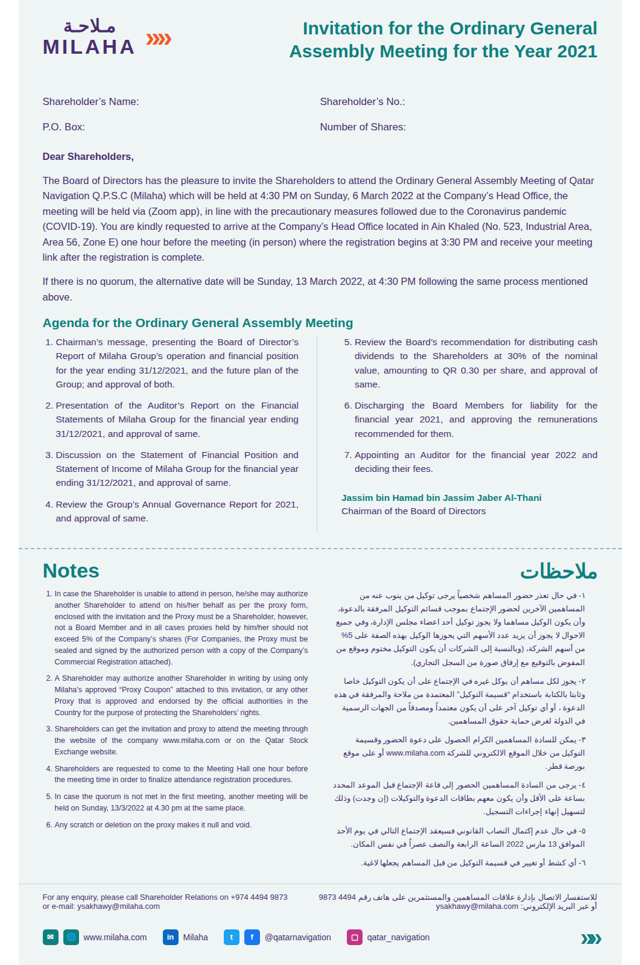مـلاحـة MILAHA
»»
Invitation for the Ordinary General
Assembly Meeting for the Year 2021
Shareholder’s Name:
Shareholder’s No.:
P.O. Box:
Number of Shares:
Dear Shareholders,
The Board of Directors has the pleasure to invite the Shareholders to attend the Ordinary General Assembly Meeting of Qatar Navigation Q.P.S.C (Milaha) which will be held at 4:30 PM on Sunday, 6 March 2022 at the Company’s Head Office, the meeting will be held via (Zoom app), in line with the precautionary measures followed due to the Coronavirus pandemic (COVID-19). You are kindly requested to arrive at the Company’s Head Office located in Ain Khaled (No. 523, Industrial Area, Area 56, Zone E) one hour before the meeting (in person) where the registration begins at 3:30 PM and receive your meeting link after the registration is complete.
If there is no quorum, the alternative date will be Sunday, 13 March 2022, at 4:30 PM following the same process mentioned above.
Agenda for the Ordinary General Assembly Meeting
Chairman’s message, presenting the Board of Director’s Report of Milaha Group’s operation and financial position for the year ending 31/12/2021, and the future plan of the Group; and approval of both.
Presentation of the Auditor’s Report on the Financial Statements of Milaha Group for the financial year ending 31/12/2021, and approval of same.
Discussion on the Statement of Financial Position and Statement of Income of Milaha Group for the financial year ending 31/12/2021, and approval of same.
Review the Group’s Annual Governance Report for 2021, and approval of same.
Review the Board’s recommendation for distributing cash dividends to the Shareholders at 30% of the nominal value, amounting to QR 0.30 per share, and approval of same.
Discharging the Board Members for liability for the financial year 2021, and approving the remunerations recommended for them.
Appointing an Auditor for the financial year 2022 and deciding their fees.
Jassim bin Hamad bin Jassim Jaber Al-Thani
Chairman of the Board of Directors
Notes
In case the Shareholder is unable to attend in person, he/she may authorize another Shareholder to attend on his/her behalf as per the proxy form, enclosed with the invitation and the Proxy must be a Shareholder, however, not a Board Member and in all cases proxies held by him/her should not exceed 5% of the Company’s shares (For Companies, the Proxy must be sealed and signed by the authorized person with a copy of the Company’s Commercial Registration attached).
A Shareholder may authorize another Shareholder in writing by using only Milaha’s approved “Proxy Coupon” attached to this invitation, or any other Proxy that is approved and endorsed by the official authorities in the Country for the purpose of protecting the Shareholders’ rights.
Shareholders can get the invitation and proxy to attend the meeting through the website of the company www.milaha.com or on the Qatar Stock Exchange website.
Shareholders are requested to come to the Meeting Hall one hour before the meeting time in order to finalize attendance registration procedures.
In case the quorum is not met in the first meeting, another meeting will be held on Sunday, 13/3/2022 at 4.30 pm at the same place.
Any scratch or deletion on the proxy makes it null and void.
ملاحظات
١- في حال تعذر حضور المساهم شخصياً يرجى توكيل من ينوب عنه من المساهمين الآخرين لحضور الإجتماع بموجب قسائم التوكيل المرفقة بالدعوة، وأن يكون الوكيل مساهما ولا يجوز توكيل أحد اعضاء مجلس الإدارة، وفي جميع الاحوال لا يجوز أن يزيد عدد الأسهم التي يحوزها الوكيل بهذه الصفة على 5% من أسهم الشركة، (وبالنسبة إلى الشركات أن يكون التوكيل مختوم وموقع من المفوض بالتوقيع مع إرفاق صورة من السجل التجاري).
٢- يجوز لكل مساهم أن يوكل غيره في الإجتماع على أن يكون التوكيل خاصا وثابتا بالكتابة باستخدام “قسيمة التوكيل” المعتمدة من ملاحة والمرفقة في هذه الدعوة ، أو أي توكيل آخر على أن يكون معتمداً ومصدقاً من الجهات الرسمية في الدولة لغرض حماية حقوق المساهمين.
٣- يمكن للسادة المساهمين الكرام الحصول على دعوة الحضور وقسيمة التوكيل من خلال الموقع الالكتروني للشركة www.milaha.com أو على موقع بورصة قطر.
٤- يرجى من السادة المساهمين الحضور إلى قاعة الإجتماع قبل الموعد المحدد بساعة على الأقل وأن يكون معهم بطاقات الدعوة والتوكيلات (إن وجدت) وذلك لتسهيل إنهاء إجراءات التسجيل.
٥- في حال عدم إكتمال النصاب القانوني فسيعقد الإجتماع التالي في يوم الأحد الموافق 13 مارس 2022 الساعة الرابعة والنصف عصراً في نفس المكان.
٦- أي كشط أو تغيير في قسيمة التوكيل من قبل المساهم يجعلها لاغية.
For any enquiry, please call Shareholder Relations on +974 4494 9873
or e-mail: ysakhawy@milaha.com
للاستفسار الاتصال بإدارة علاقات المساهمين والمستثمرين على هاتف رقم 4494 9873
أو عبر البريد الإلكتروني: ysakhawy@milaha.com
✉🌐www.milaha.com
in Milaha
tf@qatarnavigation
▢qatar_navigation
»»